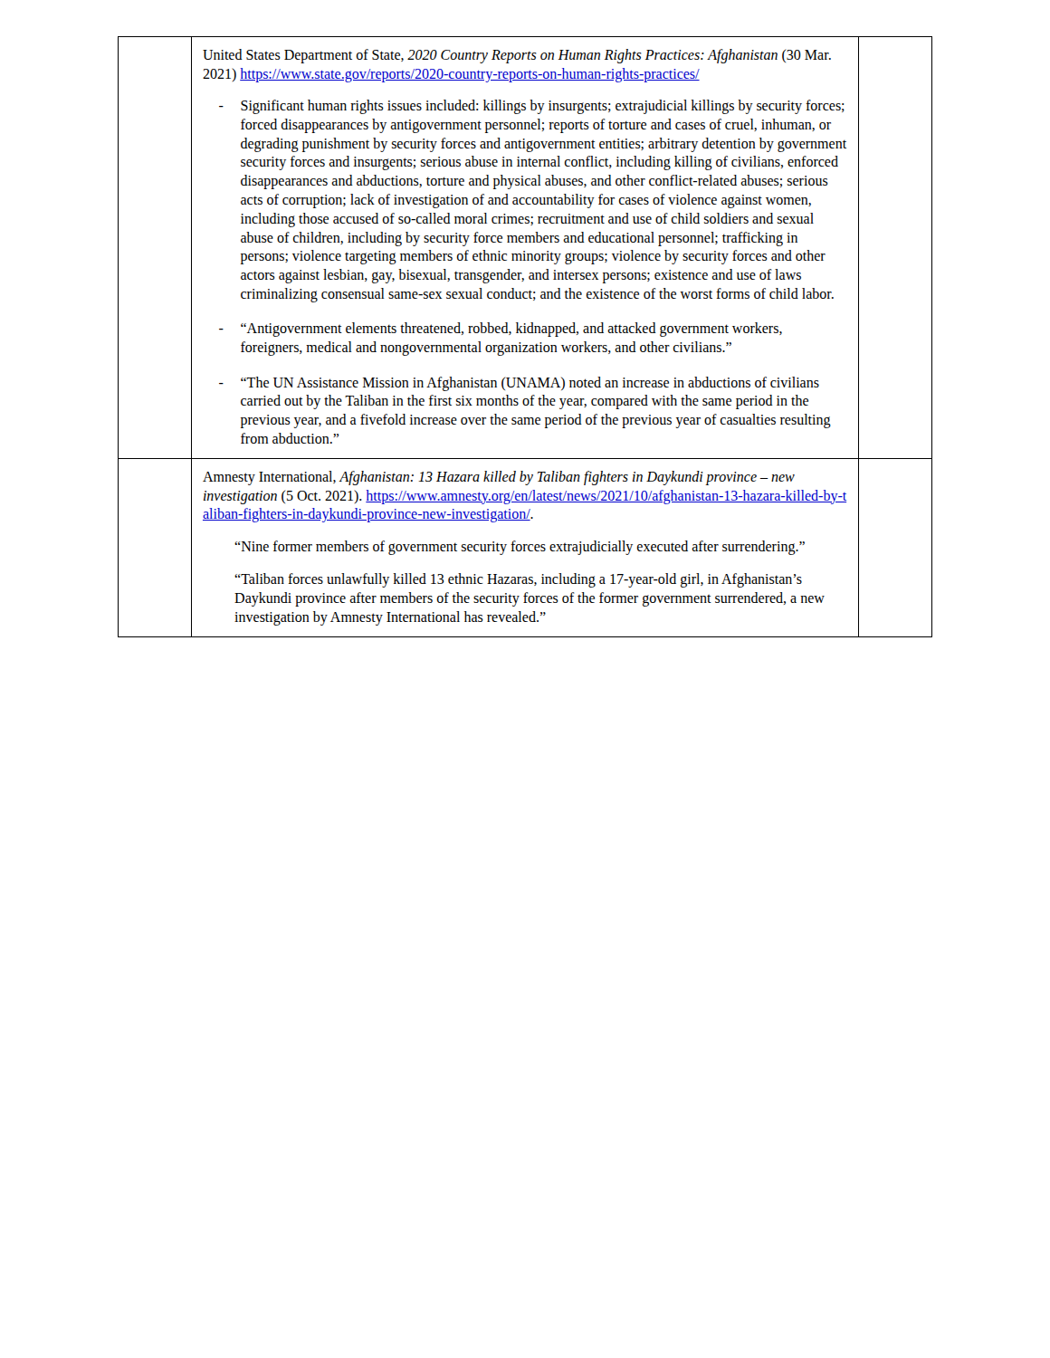| | United States Department of State, 2020 Country Reports on Human Rights Practices: Afghanistan (30 Mar. 2021) https://www.state.gov/reports/2020-country-reports-on-human-rights-practices/ Significant human rights issues included: killings by insurgents; extrajudicial killings by security forces; forced disappearances by antigovernment personnel; reports of torture and cases of cruel, inhuman, or degrading punishment by security forces and antigovernment entities; arbitrary detention by government security forces and insurgents; serious abuse in internal conflict, including killing of civilians, enforced disappearances and abductions, torture and physical abuses, and other conflict-related abuses; serious acts of corruption; lack of investigation of and accountability for cases of violence against women, including those accused of so-called moral crimes; recruitment and use of child soldiers and sexual abuse of children, including by security force members and educational personnel; trafficking in persons; violence targeting members of ethnic minority groups; violence by security forces and other actors against lesbian, gay, bisexual, transgender, and intersex persons; existence and use of laws criminalizing consensual same-sex sexual conduct; and the existence of the worst forms of child labor. “Antigovernment elements threatened, robbed, kidnapped, and attacked government workers, foreigners, medical and nongovernmental organization workers, and other civilians.” “The UN Assistance Mission in Afghanistan (UNAMA) noted an increase in abductions of civilians carried out by the Taliban in the first six months of the year, compared with the same period in the previous year, and a fivefold increase over the same period of the previous year of casualties resulting from abduction.” | |
| | Amnesty International, Afghanistan: 13 Hazara killed by Taliban fighters in Daykundi province – new investigation (5 Oct. 2021). https://www.amnesty.org/en/latest/news/2021/10/afghanistan-13-hazara-killed-by-taliban-fighters-in-daykundi-province-new-investigation/ . “Nine former members of government security forces extrajudicially executed after surrendering.” “Taliban forces unlawfully killed 13 ethnic Hazaras, including a 17-year-old girl, in Afghanistan’s Daykundi province after members of the security forces of the former government surrendered, a new investigation by Amnesty International has revealed.” | |